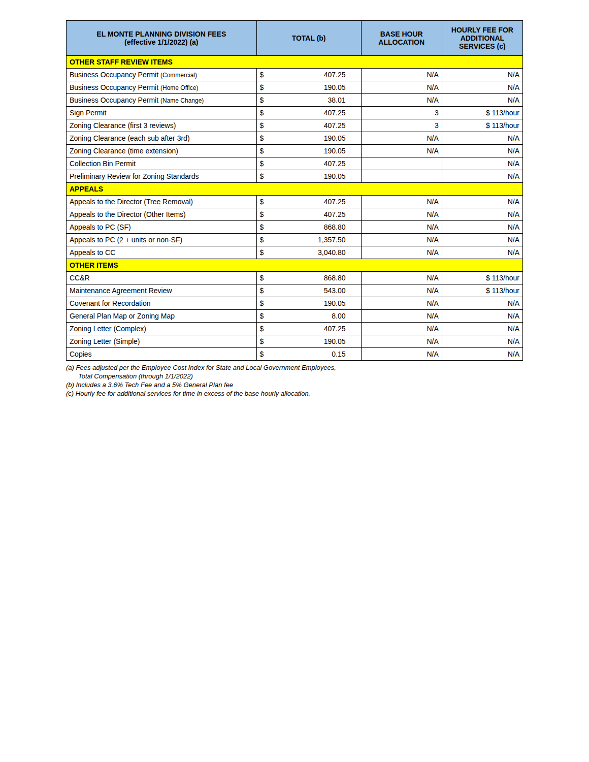| EL MONTE PLANNING DIVISION FEES (effective 1/1/2022) (a) | TOTAL (b) | BASE HOUR ALLOCATION | HOURLY FEE FOR ADDITIONAL SERVICES (c) |
| --- | --- | --- | --- |
| OTHER STAFF REVIEW ITEMS |
| Business Occupancy Permit (Commercial) | $ 407.25 | N/A | N/A |
| Business Occupancy Permit (Home Office) | $ 190.05 | N/A | N/A |
| Business Occupancy Permit (Name Change) | $ 38.01 | N/A | N/A |
| Sign Permit | $ 407.25 | 3 | $ 113/hour |
| Zoning Clearance (first 3 reviews) | $ 407.25 | 3 | $ 113/hour |
| Zoning Clearance (each sub after 3rd) | $ 190.05 | N/A | N/A |
| Zoning Clearance (time extension) | $ 190.05 | N/A | N/A |
| Collection Bin Permit | $ 407.25 | | N/A |
| Preliminary Review for Zoning Standards | $ 190.05 | | N/A |
| APPEALS |
| Appeals to the Director (Tree Removal) | $ 407.25 | N/A | N/A |
| Appeals to the Director (Other Items) | $ 407.25 | N/A | N/A |
| Appeals to PC (SF) | $ 868.80 | N/A | N/A |
| Appeals to PC (2 + units or non-SF) | $ 1,357.50 | N/A | N/A |
| Appeals to CC | $ 3,040.80 | N/A | N/A |
| OTHER ITEMS |
| CC&R | $ 868.80 | N/A | $ 113/hour |
| Maintenance Agreement Review | $ 543.00 | N/A | $ 113/hour |
| Covenant for Recordation | $ 190.05 | N/A | N/A |
| General Plan Map or Zoning Map | $ 8.00 | N/A | N/A |
| Zoning Letter (Complex) | $ 407.25 | N/A | N/A |
| Zoning Letter (Simple) | $ 190.05 | N/A | N/A |
| Copies | $ 0.15 | N/A | N/A |
(a) Fees adjusted per the Employee Cost Index for State and Local Government Employees,
Total Compensation (through 1/1/2022)
(b) Includes a 3.6% Tech Fee and a 5% General Plan fee
(c) Hourly fee for additional services for time in excess of the base hourly allocation.